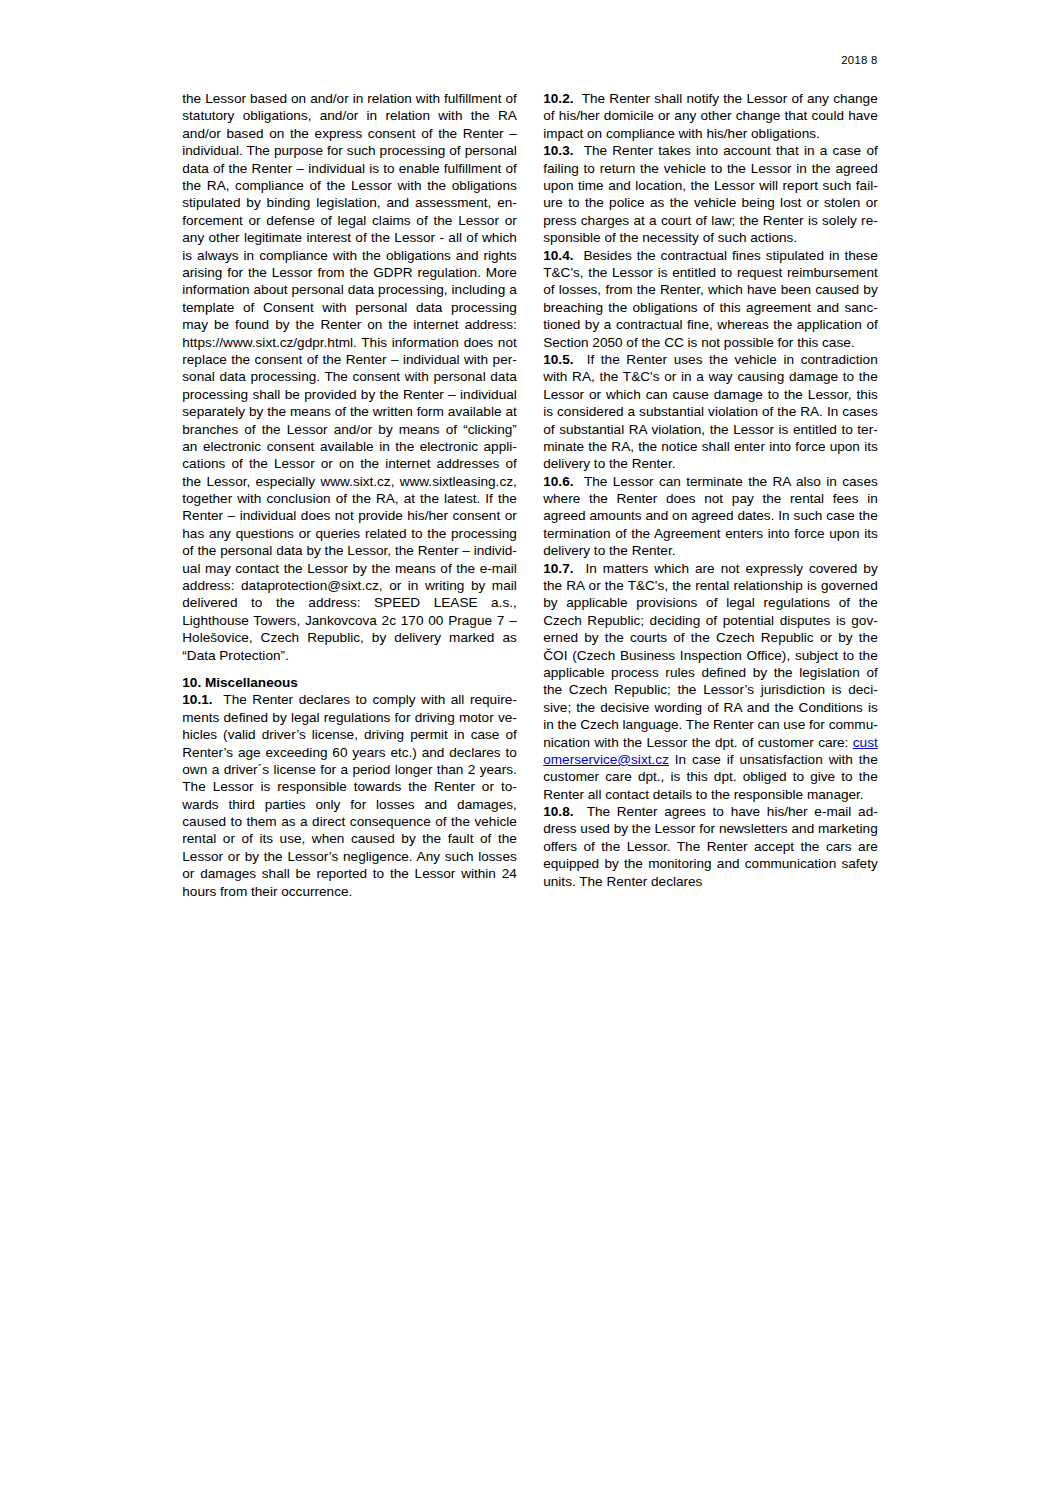2018 8
the Lessor based on and/or in relation with fulfillment of statutory obligations, and/or in relation with the RA and/or based on the express consent of the Renter – individual. The purpose for such processing of personal data of the Renter – individual is to enable fulfillment of the RA, compliance of the Lessor with the obligations stipulated by binding legislation, and assessment, enforcement or defense of legal claims of the Lessor or any other legitimate interest of the Lessor - all of which is always in compliance with the obligations and rights arising for the Lessor from the GDPR regulation. More information about personal data processing, including a template of Consent with personal data processing may be found by the Renter on the internet address: https://www.sixt.cz/gdpr.html. This information does not replace the consent of the Renter – individual with personal data processing. The consent with personal data processing shall be provided by the Renter – individual separately by the means of the written form available at branches of the Lessor and/or by means of “clicking” an electronic consent available in the electronic applications of the Lessor or on the internet addresses of the Lessor, especially www.sixt.cz, www.sixtleasing.cz, together with conclusion of the RA, at the latest. If the Renter – individual does not provide his/her consent or has any questions or queries related to the processing of the personal data by the Lessor, the Renter – individual may contact the Lessor by the means of the e-mail address: dataprotection@sixt.cz, or in writing by mail delivered to the address: SPEED LEASE a.s., Lighthouse Towers, Jankovcova 2c 170 00 Prague 7 – Holešovice, Czech Republic, by delivery marked as “Data Protection”.
10. Miscellaneous
10.1. The Renter declares to comply with all requirements defined by legal regulations for driving motor vehicles (valid driver’s license, driving permit in case of Renter’s age exceeding 60 years etc.) and declares to own a driver´s license for a period longer than 2 years. The Lessor is responsible towards the Renter or towards third parties only for losses and damages, caused to them as a direct consequence of the vehicle rental or of its use, when caused by the fault of the Lessor or by the Lessor’s negligence. Any such losses or damages shall be reported to the Lessor within 24 hours from their occurrence.
10.2. The Renter shall notify the Lessor of any change of his/her domicile or any other change that could have impact on compliance with his/her obligations.
10.3. The Renter takes into account that in a case of failing to return the vehicle to the Lessor in the agreed upon time and location, the Lessor will report such failure to the police as the vehicle being lost or stolen or press charges at a court of law; the Renter is solely responsible of the necessity of such actions.
10.4. Besides the contractual fines stipulated in these T&C's, the Lessor is entitled to request reimbursement of losses, from the Renter, which have been caused by breaching the obligations of this agreement and sanctioned by a contractual fine, whereas the application of Section 2050 of the CC is not possible for this case.
10.5. If the Renter uses the vehicle in contradiction with RA, the T&C's or in a way causing damage to the Lessor or which can cause damage to the Lessor, this is considered a substantial violation of the RA. In cases of substantial RA violation, the Lessor is entitled to terminate the RA, the notice shall enter into force upon its delivery to the Renter.
10.6. The Lessor can terminate the RA also in cases where the Renter does not pay the rental fees in agreed amounts and on agreed dates. In such case the termination of the Agreement enters into force upon its delivery to the Renter.
10.7. In matters which are not expressly covered by the RA or the T&C's, the rental relationship is governed by applicable provisions of legal regulations of the Czech Republic; deciding of potential disputes is governed by the courts of the Czech Republic or by the ČOI (Czech Business Inspection Office), subject to the applicable process rules defined by the legislation of the Czech Republic; the Lessor’s jurisdiction is decisive; the decisive wording of RA and the Conditions is in the Czech language. The Renter can use for communication with the Lessor the dpt. of customer care: customerservice@sixt.cz In case if unsatisfaction with the customer care dpt., is this dpt. obliged to give to the Renter all contact details to the responsible manager.
10.8. The Renter agrees to have his/her e-mail address used by the Lessor for newsletters and marketing offers of the Lessor. The Renter accept the cars are equipped by the monitoring and communication safety units. The Renter declares